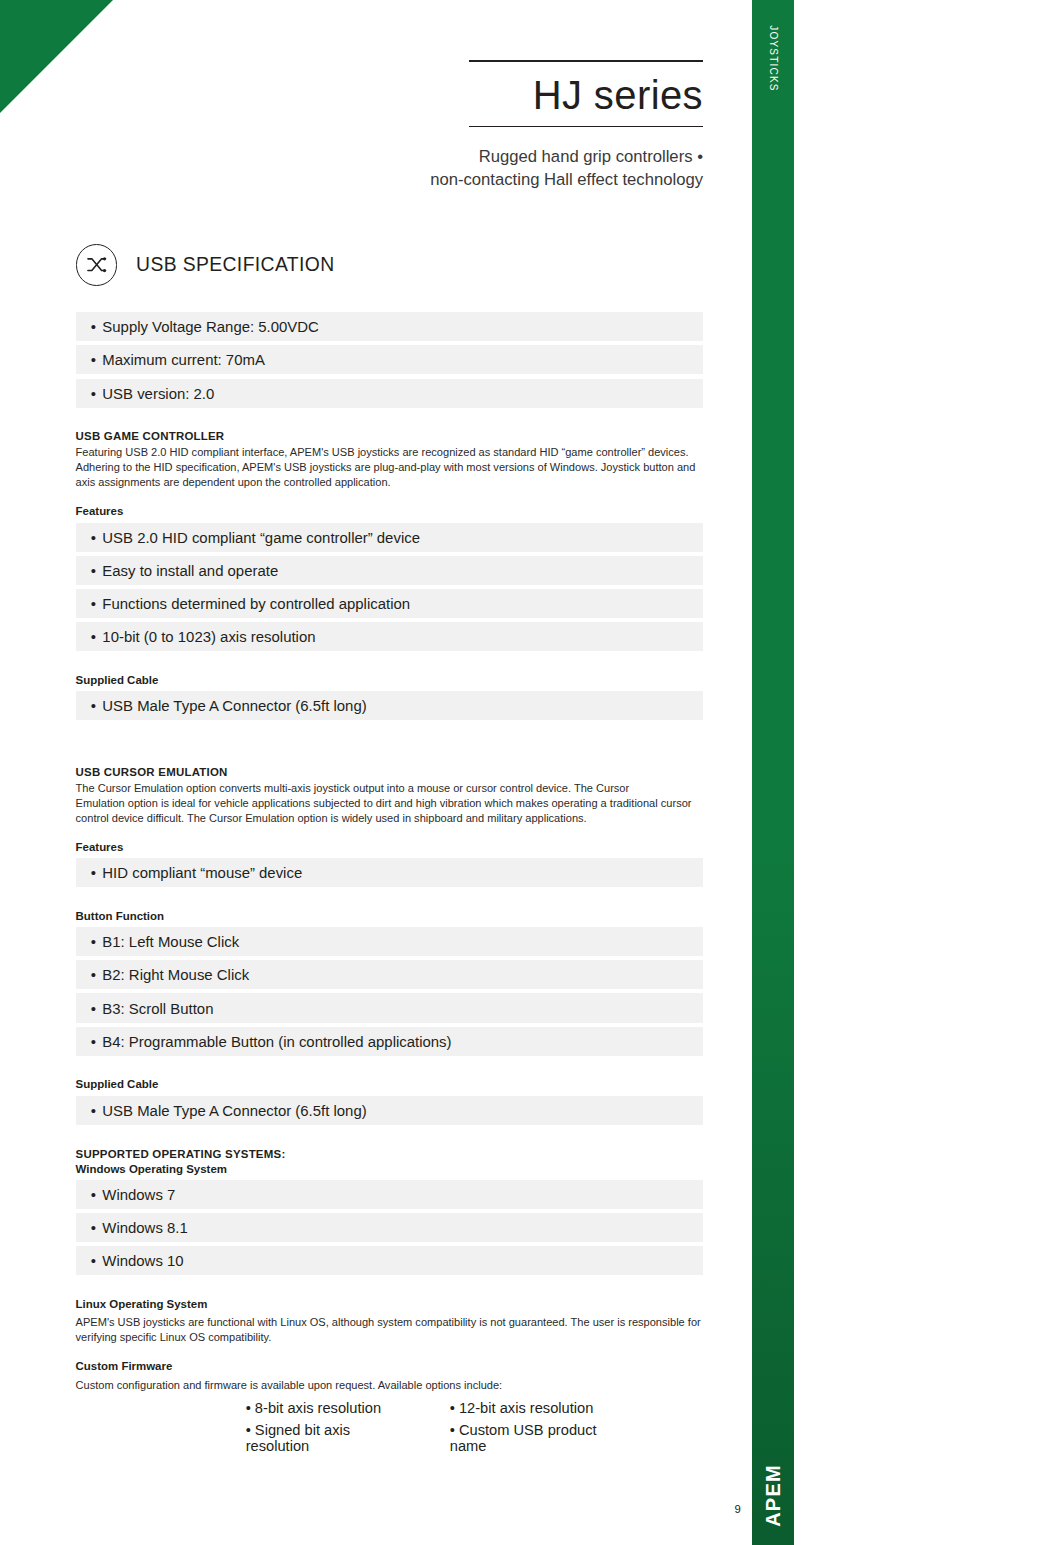JOYSTICKS APEM
HJ series
Rugged hand grip controllers •
non-contacting Hall effect technology
USB SPECIFICATION
Supply Voltage Range: 5.00VDC
Maximum current: 70mA
USB version: 2.0
USB Game Controller
Featuring USB 2.0 HID compliant interface, APEM's USB joysticks are recognized as standard HID “game controller” devices. Adhering to the HID specification, APEM's USB joysticks are plug-and-play with most versions of Windows. Joystick button and axis assignments are dependent upon the controlled application.
Features
USB 2.0 HID compliant “game controller” device
Easy to install and operate
Functions determined by controlled application
10-bit (0 to 1023) axis resolution
Supplied Cable
USB Male Type A Connector (6.5ft long)
USB Cursor Emulation
The Cursor Emulation option converts multi-axis joystick output into a mouse or cursor control device. The Cursor
Emulation option is ideal for vehicle applications subjected to dirt and high vibration which makes operating a traditional cursor control device difficult. The Cursor Emulation option is widely used in shipboard and military applications.
Features
HID compliant “mouse” device
Button Function
B1: Left Mouse Click
B2: Right Mouse Click
B3: Scroll Button
B4: Programmable Button (in controlled applications)
Supplied Cable
USB Male Type A Connector (6.5ft long)
Supported Operating Systems:
Windows Operating System
Windows 7
Windows 8.1
Windows 10
Linux Operating System
APEM's USB joysticks are functional with Linux OS, although system compatibility is not guaranteed. The user is responsible for verifying specific Linux OS compatibility.
Custom Firmware
Custom configuration and firmware is available upon request. Available options include:
8-bit axis resolution
12-bit axis resolution
Signed bit axis resolution
Custom USB product name
9